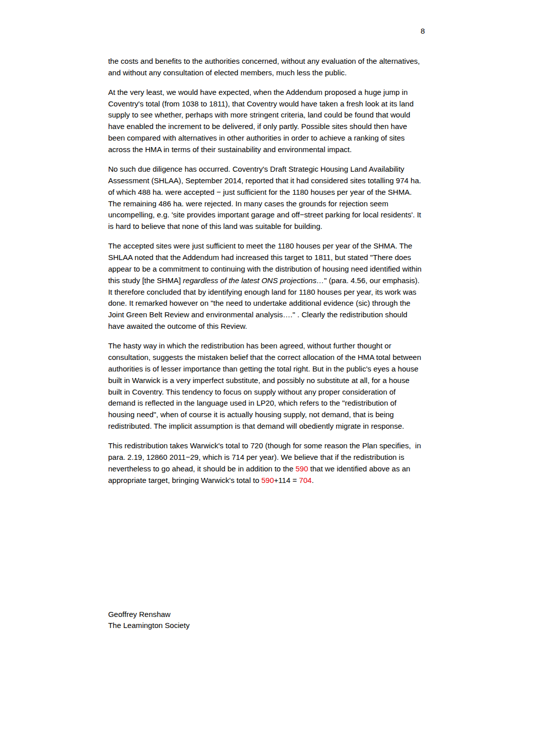8
the costs and benefits to the authorities concerned, without any evaluation of the alternatives, and without any consultation of elected members, much less the public.
At the very least, we would have expected, when the Addendum proposed a huge jump in Coventry's total (from 1038 to 1811), that Coventry would have taken a fresh look at its land supply to see whether, perhaps with more stringent criteria, land could be found that would have enabled the increment to be delivered, if only partly. Possible sites should then have been compared with alternatives in other authorities in order to achieve a ranking of sites across the HMA in terms of their sustainability and environmental impact.
No such due diligence has occurred. Coventry's Draft Strategic Housing Land Availability Assessment (SHLAA), September 2014, reported that it had considered sites totalling 974 ha. of which 488 ha. were accepted − just sufficient for the 1180 houses per year of the SHMA. The remaining 486 ha. were rejected. In many cases the grounds for rejection seem uncompelling, e.g. 'site provides important garage and off−street parking for local residents'. It is hard to believe that none of this land was suitable for building.
The accepted sites were just sufficient to meet the 1180 houses per year of the SHMA. The SHLAA noted that the Addendum had increased this target to 1811, but stated "There does appear to be a commitment to continuing with the distribution of housing need identified within this study [the SHMA] regardless of the latest ONS projections…" (para. 4.56, our emphasis). It therefore concluded that by identifying enough land for 1180 houses per year, its work was done. It remarked however on "the need to undertake additional evidence (sic) through the Joint Green Belt Review and environmental analysis…." . Clearly the redistribution should have awaited the outcome of this Review.
The hasty way in which the redistribution has been agreed, without further thought or consultation, suggests the mistaken belief that the correct allocation of the HMA total between authorities is of lesser importance than getting the total right. But in the public's eyes a house built in Warwick is a very imperfect substitute, and possibly no substitute at all, for a house built in Coventry. This tendency to focus on supply without any proper consideration of demand is reflected in the language used in LP20, which refers to the "redistribution of housing need", when of course it is actually housing supply, not demand, that is being redistributed. The implicit assumption is that demand will obediently migrate in response.
This redistribution takes Warwick's total to 720 (though for some reason the Plan specifies, in para. 2.19, 12860 2011−29, which is 714 per year). We believe that if the redistribution is nevertheless to go ahead, it should be in addition to the 590 that we identified above as an appropriate target, bringing Warwick's total to 590+114 = 704.
Geoffrey Renshaw
The Leamington Society